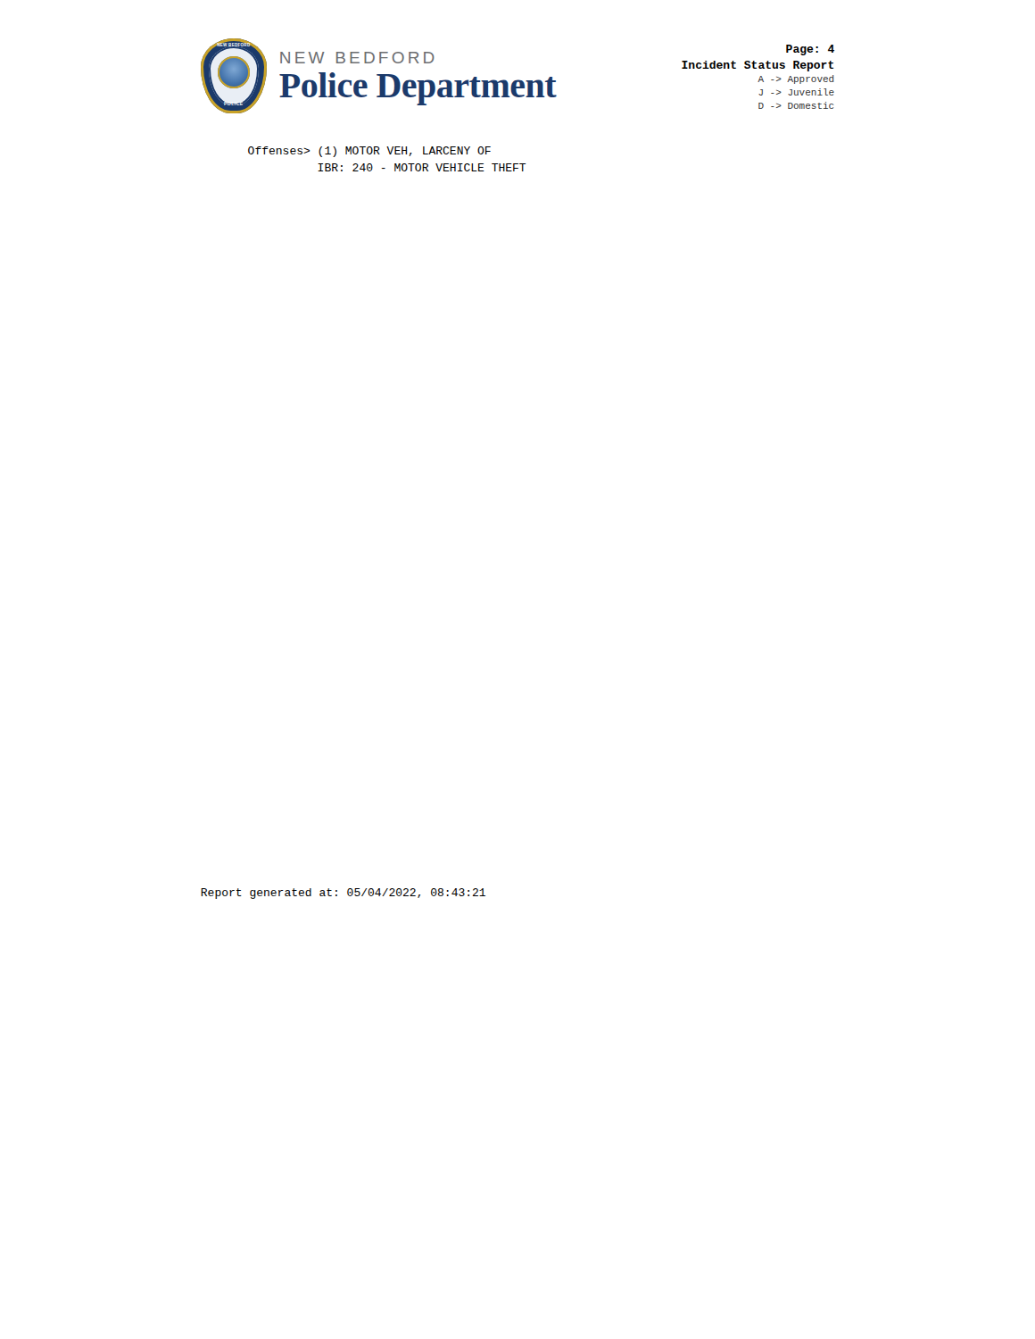NEW BEDFORD
POLICE
NEW BEDFORD
Police Department
Page: 4
Incident Status Report
A -> Approved
J -> Juvenile
D -> Domestic
Offenses> (1) MOTOR VEH, LARCENY OF IBR: 240 - MOTOR VEHICLE THEFT
Report generated at: 05/04/2022, 08:43:21